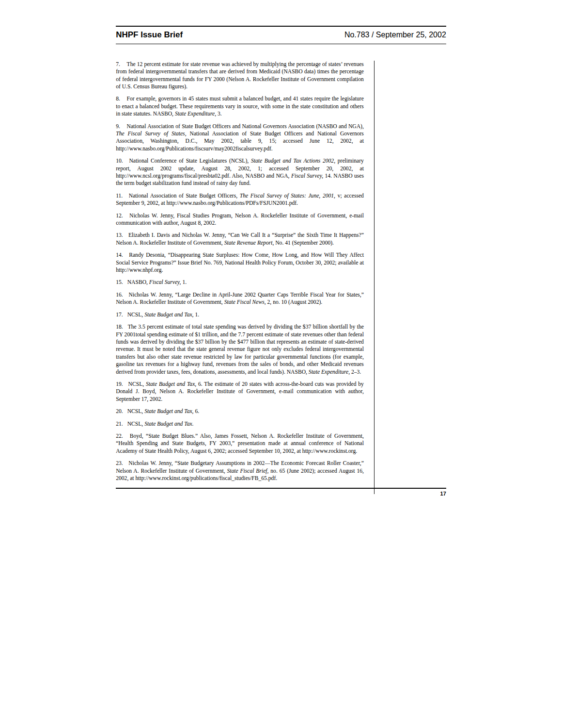NHPF Issue Brief
No.783 / September 25, 2002
7. The 12 percent estimate for state revenue was achieved by multiplying the percentage of states’ revenues from federal intergovernmental transfers that are derived from Medicaid (NASBO data) times the percentage of federal intergovernmental funds for FY 2000 (Nelson A. Rockefeller Institute of Government compilation of U.S. Census Bureau figures).
8. For example, governors in 45 states must submit a balanced budget, and 41 states require the legislature to enact a balanced budget. These requirements vary in source, with some in the state constitution and others in state statutes. NASBO, State Expenditure, 3.
9. National Association of State Budget Officers and National Governors Association (NASBO and NGA), The Fiscal Survey of States, National Association of State Budget Officers and National Governors Association, Washington, D.C., May 2002, table 9, 15; accessed June 12, 2002, at http://www.nasbo.org/Publications/fiscsurv/may2002fiscalsurvey.pdf.
10. National Conference of State Legislatures (NCSL), State Budget and Tax Actions 2002, preliminary report, August 2002 update, August 28, 2002, 1; accessed September 20, 2002, at http://www.ncsl.org/programs/fiscal/presbta02.pdf. Also, NASBO and NGA, Fiscal Survey, 14. NASBO uses the term budget stabilization fund instead of rainy day fund.
11. National Association of State Budget Officers, The Fiscal Survey of States: June, 2001, v; accessed September 9, 2002, at http://www.nasbo.org/Publications/PDFs/FSJUN2001.pdf.
12. Nicholas W. Jenny, Fiscal Studies Program, Nelson A. Rockefeller Institute of Government, e-mail communication with author, August 8, 2002.
13. Elizabeth I. Davis and Nicholas W. Jenny, “Can We Call It a “Surprise” the Sixth Time It Happens?” Nelson A. Rockefeller Institute of Government, State Revenue Report, No. 41 (September 2000).
14. Randy Desonia, “Disappearing State Surpluses: How Come, How Long, and How Will They Affect Social Service Programs?” Issue Brief No. 769, National Health Policy Forum, October 30, 2002; available at http://www.nhpf.org.
15. NASBO, Fiscal Survey, 1.
16. Nicholas W. Jenny, “Large Decline in April-June 2002 Quarter Caps Terrible Fiscal Year for States,” Nelson A. Rockefeller Institute of Government, State Fiscal News, 2, no. 10 (August 2002).
17. NCSL, State Budget and Tax, 1.
18. The 3.5 percent estimate of total state spending was derived by dividing the $37 billion shortfall by the FY 2001total spending estimate of $1 trillion, and the 7.7 percent estimate of state revenues other than federal funds was derived by dividing the $37 billion by the $477 billion that represents an estimate of state-derived revenue. It must be noted that the state general revenue figure not only excludes federal intergovernmental transfers but also other state revenue restricted by law for particular governmental functions (for example, gasoline tax revenues for a highway fund, revenues from the sales of bonds, and other Medicaid revenues derived from provider taxes, fees, donations, assessments, and local funds). NASBO, State Expenditure, 2–3.
19. NCSL, State Budget and Tax, 6. The estimate of 20 states with across-the-board cuts was provided by Donald J. Boyd, Nelson A. Rockefeller Institute of Government, e-mail communication with author, September 17, 2002.
20. NCSL, State Budget and Tax, 6.
21. NCSL, State Budget and Tax.
22. Boyd, “State Budget Blues.” Also, James Fossett, Nelson A. Rockefeller Institute of Government, “Health Spending and State Budgets, FY 2003,” presentation made at annual conference of National Academy of State Health Policy, August 6, 2002; accessed September 10, 2002, at http://www.rockinst.org.
23. Nicholas W. Jenny, “State Budgetary Assumptions in 2002—The Economic Forecast Roller Coaster,” Nelson A. Rockefeller Institute of Government, State Fiscal Brief, no. 65 (June 2002); accessed August 16, 2002, at http://www.rockinst.org/publications/fiscal_studies/FB_65.pdf.
17